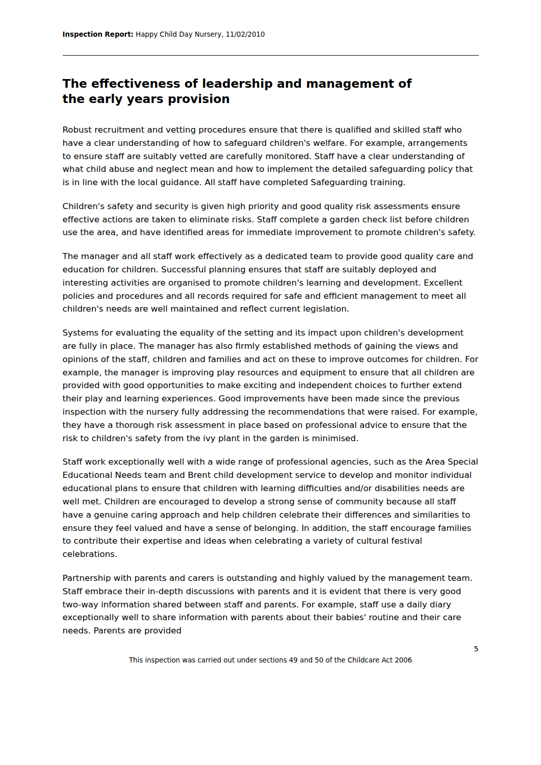Inspection Report: Happy Child Day Nursery, 11/02/2010
The effectiveness of leadership and management of
the early years provision
Robust recruitment and vetting procedures ensure that there is qualified and skilled staff who have a clear understanding of how to safeguard children's welfare. For example, arrangements to ensure staff are suitably vetted are carefully monitored. Staff have a clear understanding of what child abuse and neglect mean and how to implement the detailed safeguarding policy that is in line with the local guidance. All staff have completed Safeguarding training.
Children's safety and security is given high priority and good quality risk assessments ensure effective actions are taken to eliminate risks. Staff complete a garden check list before children use the area, and have identified areas for immediate improvement to promote children's safety.
The manager and all staff work effectively as a dedicated team to provide good quality care and education for children. Successful planning ensures that staff are suitably deployed and interesting activities are organised to promote children's learning and development. Excellent policies and procedures and all records required for safe and efficient management to meet all children's needs are well maintained and reflect current legislation.
Systems for evaluating the equality of the setting and its impact upon children's development are fully in place. The manager has also firmly established methods of gaining the views and opinions of the staff, children and families and act on these to improve outcomes for children. For example, the manager is improving play resources and equipment to ensure that all children are provided with good opportunities to make exciting and independent choices to further extend their play and learning experiences. Good improvements have been made since the previous inspection with the nursery fully addressing the recommendations that were raised. For example, they have a thorough risk assessment in place based on professional advice to ensure that the risk to children's safety from the ivy plant in the garden is minimised.
Staff work exceptionally well with a wide range of professional agencies, such as the Area Special Educational Needs team and Brent child development service to develop and monitor individual educational plans to ensure that children with learning difficulties and/or disabilities needs are well met. Children are encouraged to develop a strong sense of community because all staff have a genuine caring approach and help children celebrate their differences and similarities to ensure they feel valued and have a sense of belonging. In addition, the staff encourage families to contribute their expertise and ideas when celebrating a variety of cultural festival celebrations.
Partnership with parents and carers is outstanding and highly valued by the management team. Staff embrace their in-depth discussions with parents and it is evident that there is very good two-way information shared between staff and parents. For example, staff use a daily diary exceptionally well to share information with parents about their babies' routine and their care needs. Parents are provided
5 This inspection was carried out under sections 49 and 50 of the Childcare Act 2006